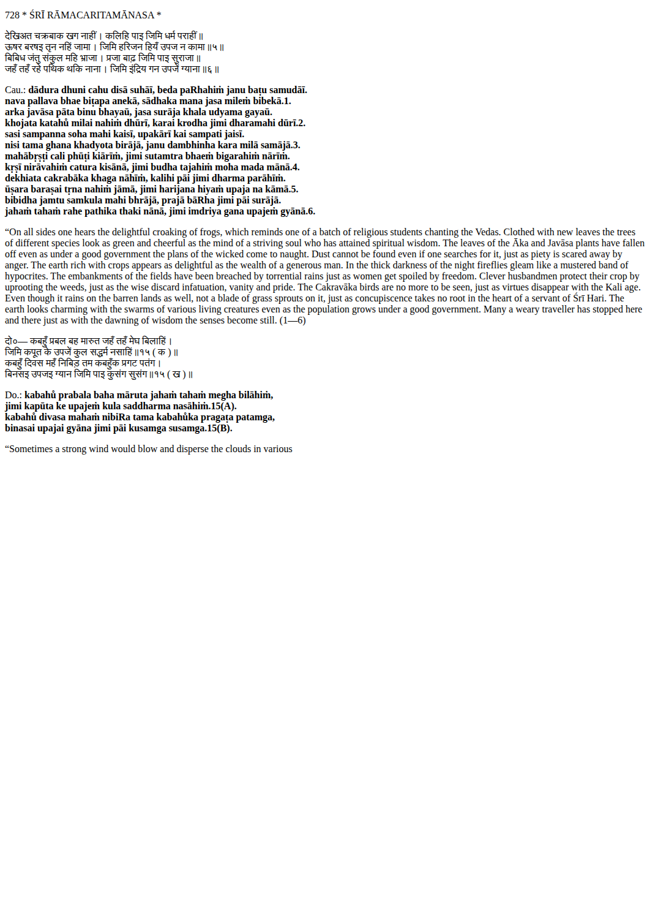728 * ŚRĪ RĀMACARITAMĀNASA *
देखिअत चक्रबाक खग नाहीं। कलिहि पाइ जिमि धर्म पराहीं॥
ऊषर बरषइ तृन नहिं जामा। जिमि हरिजन हियँ उपज न कामा॥५॥
बिबिध जंतु संकुल महि भ्राजा। प्रजा बाढ़ जिमि पाइ सुराजा॥
जहँ तहँ रहे पथिक थकि नाना। जिमि इंद्रिय गन उपजें ग्याना॥६॥
Cau.: dādura dhuni cahu disā suhāī, beda paRhahiṁ janu baṭu samudāī.
nava pallava bhae biṭapa anekā, sādhaka mana jasa mileṁ bibekā.1.
arka javāsa pāta binu bhayaū, jasa surāja khala udyama gayaū.
khojata katahů milai nahiṁ dhūrī, karai krodha jimi dharamahi dūrī.2.
sasi sampanna soha mahi kaisī, upakārī kai sampati jaisī.
nisi tama ghana khadyota birājā, janu dambhinha kara milā samājā.3.
mahābṛṣṭi cali phūṭi kiārīṁ, jimi sutamtra bhaeṁ bigarahiṁ nārīṁ.
kṛṣī nirāvahiṁ catura kisānā, jimi budha tajahiṁ moha mada mānā.4.
dekhiata cakrabāka khaga nāhīṁ, kalihi pāi jimi dharma parāhīṁ.
ūṣara baraṣai tṛna nahiṁ jāmā, jimi harijana hiyaṁ upaja na kāmā.5.
bibidha jamtu samkula mahi bhrājā, prajā bāRha jimi pāi surājā.
jahaṁ tahaṁ rahe pathika thaki nānā, jimi imdriya gana upajeṁ gyānā.6.
“On all sides one hears the delightful croaking of frogs, which reminds one of a batch of religious students chanting the Vedas. Clothed with new leaves the trees of different species look as green and cheerful as the mind of a striving soul who has attained spiritual wisdom. The leaves of the Āka and Javāsa plants have fallen off even as under a good government the plans of the wicked come to naught. Dust cannot be found even if one searches for it, just as piety is scared away by anger. The earth rich with crops appears as delightful as the wealth of a generous man. In the thick darkness of the night fireflies gleam like a mustered band of hypocrites. The embankments of the fields have been breached by torrential rains just as women get spoiled by freedom. Clever husbandmen protect their crop by uprooting the weeds, just as the wise discard infatuation, vanity and pride. The Cakravāka birds are no more to be seen, just as virtues disappear with the Kali age. Even though it rains on the barren lands as well, not a blade of grass sprouts on it, just as concupiscence takes no root in the heart of a servant of Śrī Hari. The earth looks charming with the swarms of various living creatures even as the population grows under a good government. Many a weary traveller has stopped here and there just as with the dawning of wisdom the senses become still. (1—6)
दो०— कबहुँ प्रबल बह मारुत जहँ तहँ मेघ बिलाहिं।
जिमि कपूत के उपजें कुल सद्धर्म नसाहिं॥१५ ( क )॥
कबहुँ दिवस महँ निबिड़ तम कबहुँक प्रगट पतंग।
बिनसइ उपजइ ग्यान जिमि पाइ कुसंग सुसंग॥१५ ( ख )॥
Do.: kabahů prabala baha māruta jahaṁ tahaṁ megha bilāhiṁ,
jimi kapūta ke upajeṁ kula saddharma nasāhiṁ.15(A).
kabahů divasa mahaṁ nibiRa tama kabahůka pragaṭa patamga,
binasai upajai gyāna jimi pāi kusamga susamga.15(B).
“Sometimes a strong wind would blow and disperse the clouds in various